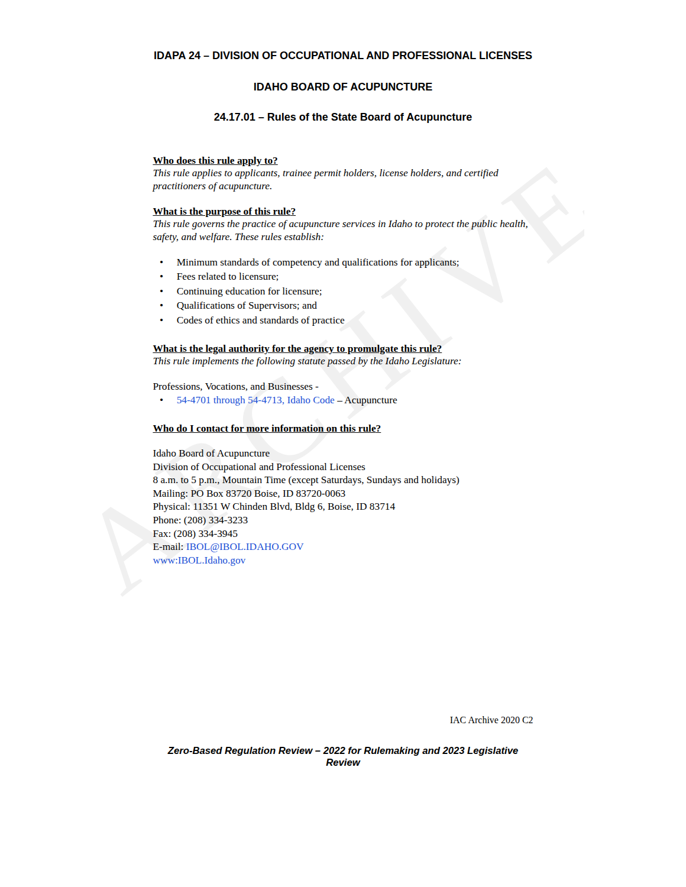ARCHIVE
IDAPA 24 – DIVISION OF OCCUPATIONAL AND PROFESSIONAL LICENSES
IDAHO BOARD OF ACUPUNCTURE
24.17.01 – Rules of the State Board of Acupuncture
Who does this rule apply to?
This rule applies to applicants, trainee permit holders, license holders, and certified practitioners of acupuncture.
What is the purpose of this rule?
This rule governs the practice of acupuncture services in Idaho to protect the public health, safety, and welfare. These rules establish:
Minimum standards of competency and qualifications for applicants;
Fees related to licensure;
Continuing education for licensure;
Qualifications of Supervisors; and
Codes of ethics and standards of practice
What is the legal authority for the agency to promulgate this rule?
This rule implements the following statute passed by the Idaho Legislature:
Professions, Vocations, and Businesses -
54-4701 through 54-4713, Idaho Code – Acupuncture
Who do I contact for more information on this rule?
Idaho Board of Acupuncture
Division of Occupational and Professional Licenses
8 a.m. to 5 p.m., Mountain Time (except Saturdays, Sundays and holidays)
Mailing: PO Box 83720 Boise, ID 83720-0063
Physical: 11351 W Chinden Blvd, Bldg 6, Boise, ID 83714
Phone: (208) 334-3233
Fax: (208) 334-3945
E-mail: IBOL@IBOL.IDAHO.GOV
www:IBOL.Idaho.gov
IAC Archive 2020 C2
Zero-Based Regulation Review – 2022 for Rulemaking and 2023 Legislative Review